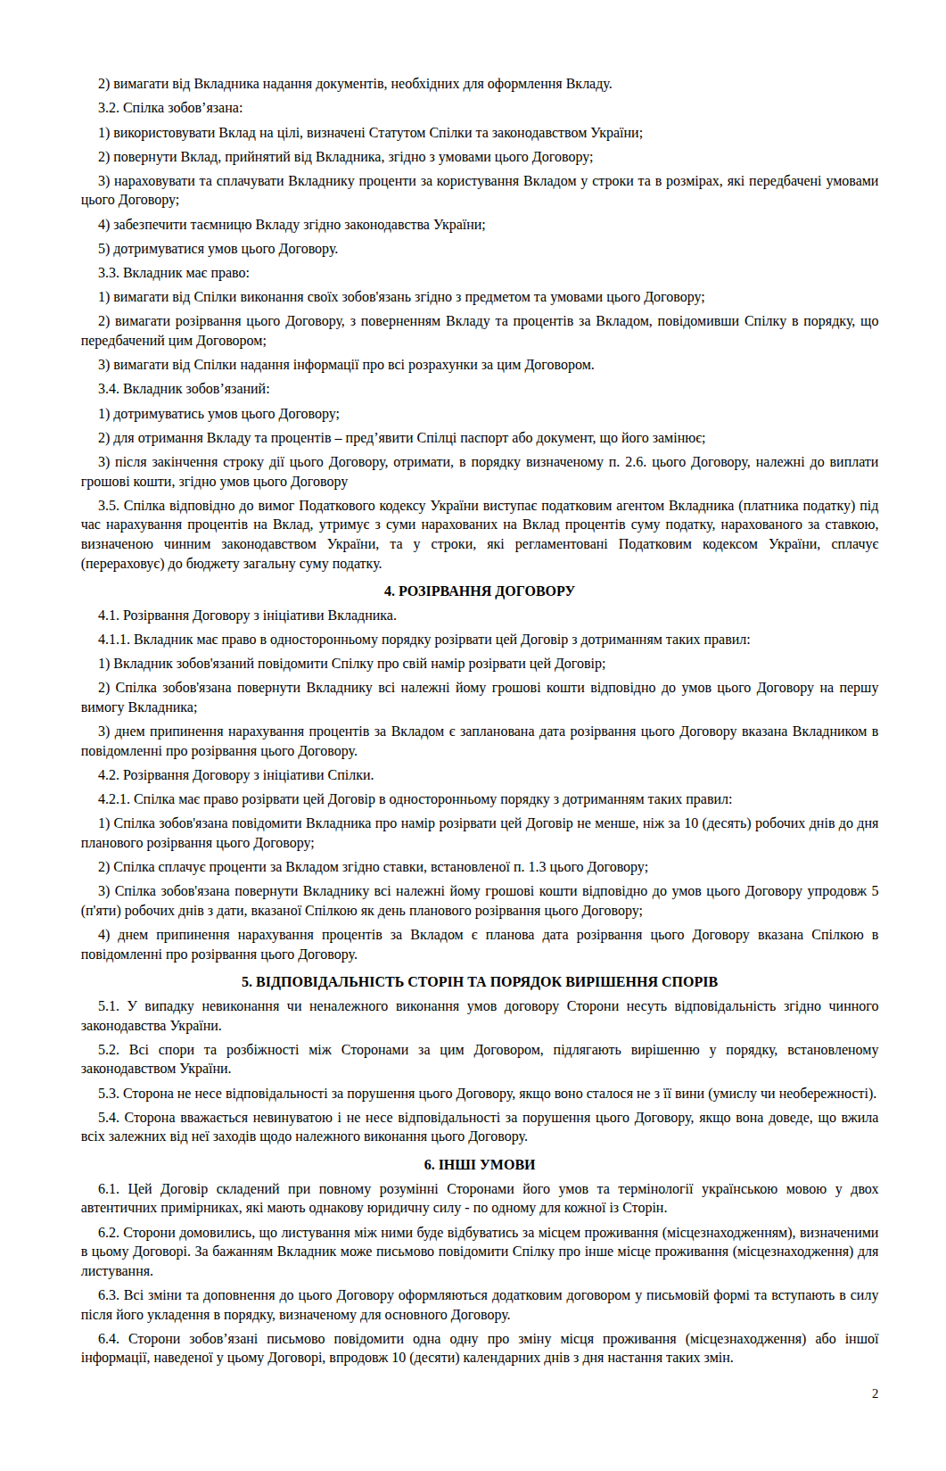2) вимагати від Вкладника надання документів, необхідних для оформлення Вкладу.
3.2. Спілка зобов’язана:
1) використовувати Вклад на цілі, визначені Статутом Спілки та законодавством України;
2) повернути Вклад, прийнятий від Вкладника, згідно з умовами цього Договору;
3) нараховувати та сплачувати Вкладнику проценти за користування Вкладом у строки та в розмірах, які передбачені умовами цього Договору;
4) забезпечити таємницю Вкладу згідно законодавства України;
5) дотримуватися умов цього Договору.
3.3. Вкладник має право:
1) вимагати від Спілки виконання своїх зобов'язань згідно з предметом та умовами цього Договору;
2) вимагати розірвання цього Договору, з поверненням Вкладу та процентів за Вкладом, повідомивши Спілку в порядку, що передбачений цим Договором;
3) вимагати від Спілки надання інформації про всі розрахунки за цим Договором.
3.4. Вкладник зобов’язаний:
1) дотримуватись умов цього Договору;
2) для отримання Вкладу та процентів – пред’явити Спілці паспорт або документ, що його замінює;
3) після закінчення строку дії цього Договору, отримати, в порядку визначеному п. 2.6. цього Договору, належні до виплати грошові кошти, згідно умов цього Договору
3.5. Спілка відповідно до вимог Податкового кодексу України виступає податковим агентом Вкладника (платника податку) під час нарахування процентів на Вклад, утримує з суми нарахованих на Вклад процентів суму податку, нарахованого за ставкою, визначеною чинним законодавством України, та у строки, які регламентовані Податковим кодексом України, сплачує (перераховує) до бюджету загальну суму податку.
4. Розірвання договору
4.1. Розірвання Договору з ініціативи Вкладника.
4.1.1. Вкладник має право в односторонньому порядку розірвати цей Договір з дотриманням таких правил:
1) Вкладник зобов'язаний повідомити Спілку про свій намір розірвати цей Договір;
2) Спілка зобов'язана повернути Вкладнику всі належні йому грошові кошти відповідно до умов цього Договору на першу вимогу Вкладника;
3) днем припинення нарахування процентів за Вкладом є запланована дата розірвання цього Договору вказана Вкладником в повідомленні про розірвання цього Договору.
4.2. Розірвання Договору з ініціативи Спілки.
4.2.1. Спілка має право розірвати цей Договір в односторонньому порядку з дотриманням таких правил:
1) Спілка зобов'язана повідомити Вкладника про намір розірвати цей Договір не менше, ніж за 10 (десять) робочих днів до дня планового розірвання цього Договору;
2) Спілка сплачує проценти за Вкладом згідно ставки, встановленої п. 1.3 цього Договору;
3) Спілка зобов'язана повернути Вкладнику всі належні йому грошові кошти відповідно до умов цього Договору упродовж 5 (п'яти) робочих днів з дати, вказаної Спілкою як день планового розірвання цього Договору;
4) днем припинення нарахування процентів за Вкладом є планова дата розірвання цього Договору вказана Спілкою в повідомленні про розірвання цього Договору.
5. Відповідальність сторін та порядок вирішення спорів
5.1. У випадку невиконання чи неналежного виконання умов договору Сторони несуть відповідальність згідно чинного законодавства України.
5.2. Всі спори та розбіжності між Сторонами за цим Договором, підлягають вирішенню у порядку, встановленому законодавством України.
5.3. Сторона не несе відповідальності за порушення цього Договору, якщо воно сталося не з її вини (умислу чи необережності).
5.4. Сторона вважається невинуватою і не несе відповідальності за порушення цього Договору, якщо вона доведе, що вжила всіх залежних від неї заходів щодо належного виконання цього Договору.
6. Інші умови
6.1. Цей Договір складений при повному розумінні Сторонами його умов та термінології українською мовою у двох автентичних примірниках, які мають однакову юридичну силу - по одному для кожної із Сторін.
6.2. Сторони домовились, що листування між ними буде відбуватись за місцем проживання (місцезнаходженням), визначеними в цьому Договорі. За бажанням Вкладник може письмово повідомити Спілку про інше місце проживання (місцезнаходження) для листування.
6.3. Всі зміни та доповнення до цього Договору оформляються додатковим договором у письмовій формі та вступають в силу після його укладення в порядку, визначеному для основного Договору.
6.4. Сторони зобов’язані письмово повідомити одна одну про зміну місця проживання (місцезнаходження) або іншої інформації, наведеної у цьому Договорі, впродовж 10 (десяти) календарних днів з дня настання таких змін.
2